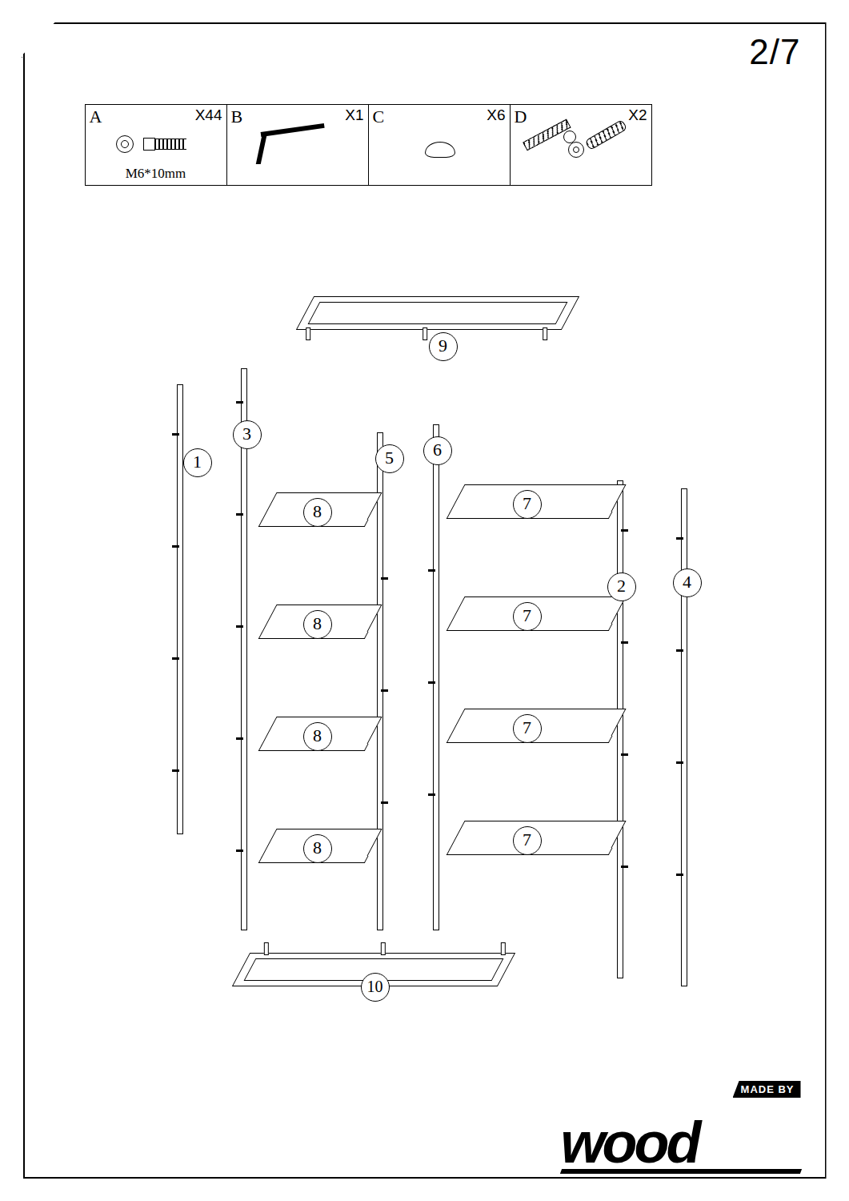2/7
| A X44 M6*10mm | B X1 | C X6 | D X2 |
9
1
3
5
6
2
4
8
8
8
8
7
7
7
7
10
MADE BY
wood